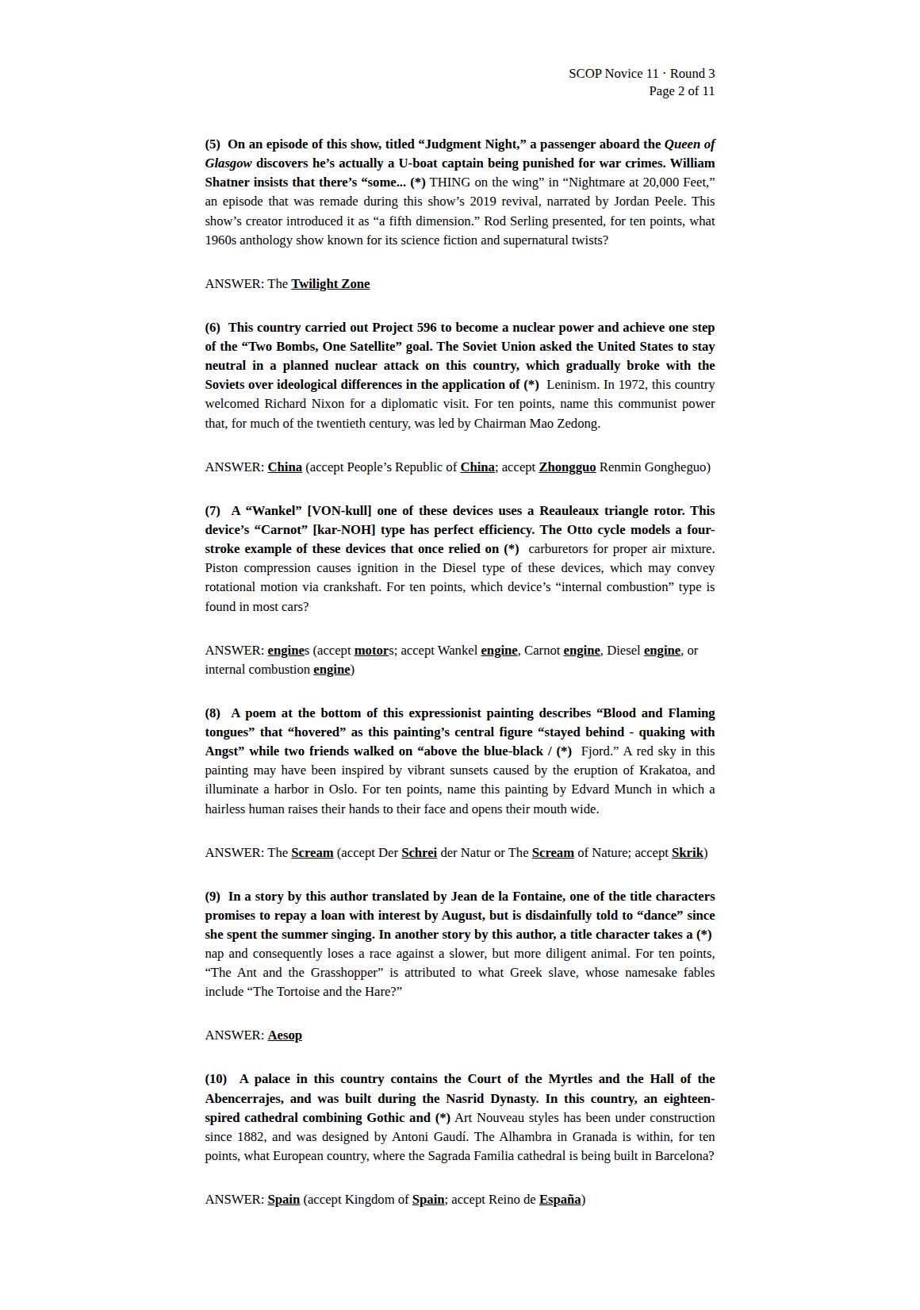SCOP Novice 11 · Round 3 Page 2 of 11
(5) On an episode of this show, titled “Judgment Night,” a passenger aboard the Queen of Glasgow discovers he’s actually a U-boat captain being punished for war crimes. William Shatner insists that there’s “some... (*) THING on the wing” in “Nightmare at 20,000 Feet,” an episode that was remade during this show’s 2019 revival, narrated by Jordan Peele. This show’s creator introduced it as “a fifth dimension.” Rod Serling presented, for ten points, what 1960s anthology show known for its science fiction and supernatural twists?
ANSWER: The Twilight Zone
(6) This country carried out Project 596 to become a nuclear power and achieve one step of the “Two Bombs, One Satellite” goal. The Soviet Union asked the United States to stay neutral in a planned nuclear attack on this country, which gradually broke with the Soviets over ideological differences in the application of (*) Leninism. In 1972, this country welcomed Richard Nixon for a diplomatic visit. For ten points, name this communist power that, for much of the twentieth century, was led by Chairman Mao Zedong.
ANSWER: China (accept People’s Republic of China; accept Zhongguo Renmin Gongheguo)
(7) A “Wankel” [VON-kull] one of these devices uses a Reauleaux triangle rotor. This device’s “Carnot” [kar-NOH] type has perfect efficiency. The Otto cycle models a four-stroke example of these devices that once relied on (*) carburetors for proper air mixture. Piston compression causes ignition in the Diesel type of these devices, which may convey rotational motion via crankshaft. For ten points, which device’s “internal combustion” type is found in most cars?
ANSWER: engines (accept motors; accept Wankel engine, Carnot engine, Diesel engine, or internal combustion engine)
(8) A poem at the bottom of this expressionist painting describes “Blood and Flaming tongues” that “hovered” as this painting’s central figure “stayed behind - quaking with Angst” while two friends walked on “above the blue-black / (*) Fjord.” A red sky in this painting may have been inspired by vibrant sunsets caused by the eruption of Krakatoa, and illuminate a harbor in Oslo. For ten points, name this painting by Edvard Munch in which a hairless human raises their hands to their face and opens their mouth wide.
ANSWER: The Scream (accept Der Schrei der Natur or The Scream of Nature; accept Skrik)
(9) In a story by this author translated by Jean de la Fontaine, one of the title characters promises to repay a loan with interest by August, but is disdainfully told to “dance” since she spent the summer singing. In another story by this author, a title character takes a (*) nap and consequently loses a race against a slower, but more diligent animal. For ten points, “The Ant and the Grasshopper” is attributed to what Greek slave, whose namesake fables include “The Tortoise and the Hare?”
ANSWER: Aesop
(10) A palace in this country contains the Court of the Myrtles and the Hall of the Abencerrajes, and was built during the Nasrid Dynasty. In this country, an eighteen-spired cathedral combining Gothic and (*) Art Nouveau styles has been under construction since 1882, and was designed by Antoni Gaudí. The Alhambra in Granada is within, for ten points, what European country, where the Sagrada Familia cathedral is being built in Barcelona?
ANSWER: Spain (accept Kingdom of Spain; accept Reino de España)